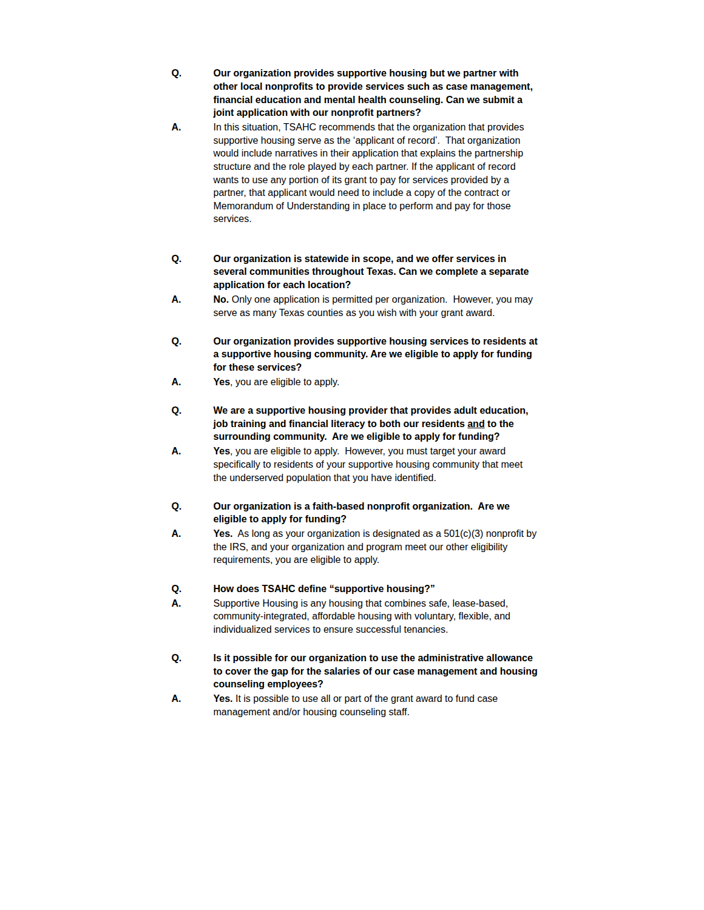Q.
Our organization provides supportive housing but we partner with other local nonprofits to provide services such as case management, financial education and mental health counseling. Can we submit a joint application with our nonprofit partners?
A.
In this situation, TSAHC recommends that the organization that provides supportive housing serve as the ‘applicant of record’. That organization would include narratives in their application that explains the partnership structure and the role played by each partner. If the applicant of record wants to use any portion of its grant to pay for services provided by a partner, that applicant would need to include a copy of the contract or Memorandum of Understanding in place to perform and pay for those services.
Q.
Our organization is statewide in scope, and we offer services in several communities throughout Texas. Can we complete a separate application for each location?
A.
No. Only one application is permitted per organization. However, you may serve as many Texas counties as you wish with your grant award.
Q.
Our organization provides supportive housing services to residents at a supportive housing community. Are we eligible to apply for funding for these services?
A.
Yes, you are eligible to apply.
Q.
We are a supportive housing provider that provides adult education, job training and financial literacy to both our residents and to the surrounding community. Are we eligible to apply for funding?
A.
Yes, you are eligible to apply. However, you must target your award specifically to residents of your supportive housing community that meet the underserved population that you have identified.
Q.
Our organization is a faith-based nonprofit organization. Are we eligible to apply for funding?
A.
Yes. As long as your organization is designated as a 501(c)(3) nonprofit by the IRS, and your organization and program meet our other eligibility requirements, you are eligible to apply.
Q.
How does TSAHC define “supportive housing?”
A.
Supportive Housing is any housing that combines safe, lease-based, community-integrated, affordable housing with voluntary, flexible, and individualized services to ensure successful tenancies.
Q.
Is it possible for our organization to use the administrative allowance to cover the gap for the salaries of our case management and housing counseling employees?
A.
Yes. It is possible to use all or part of the grant award to fund case management and/or housing counseling staff.